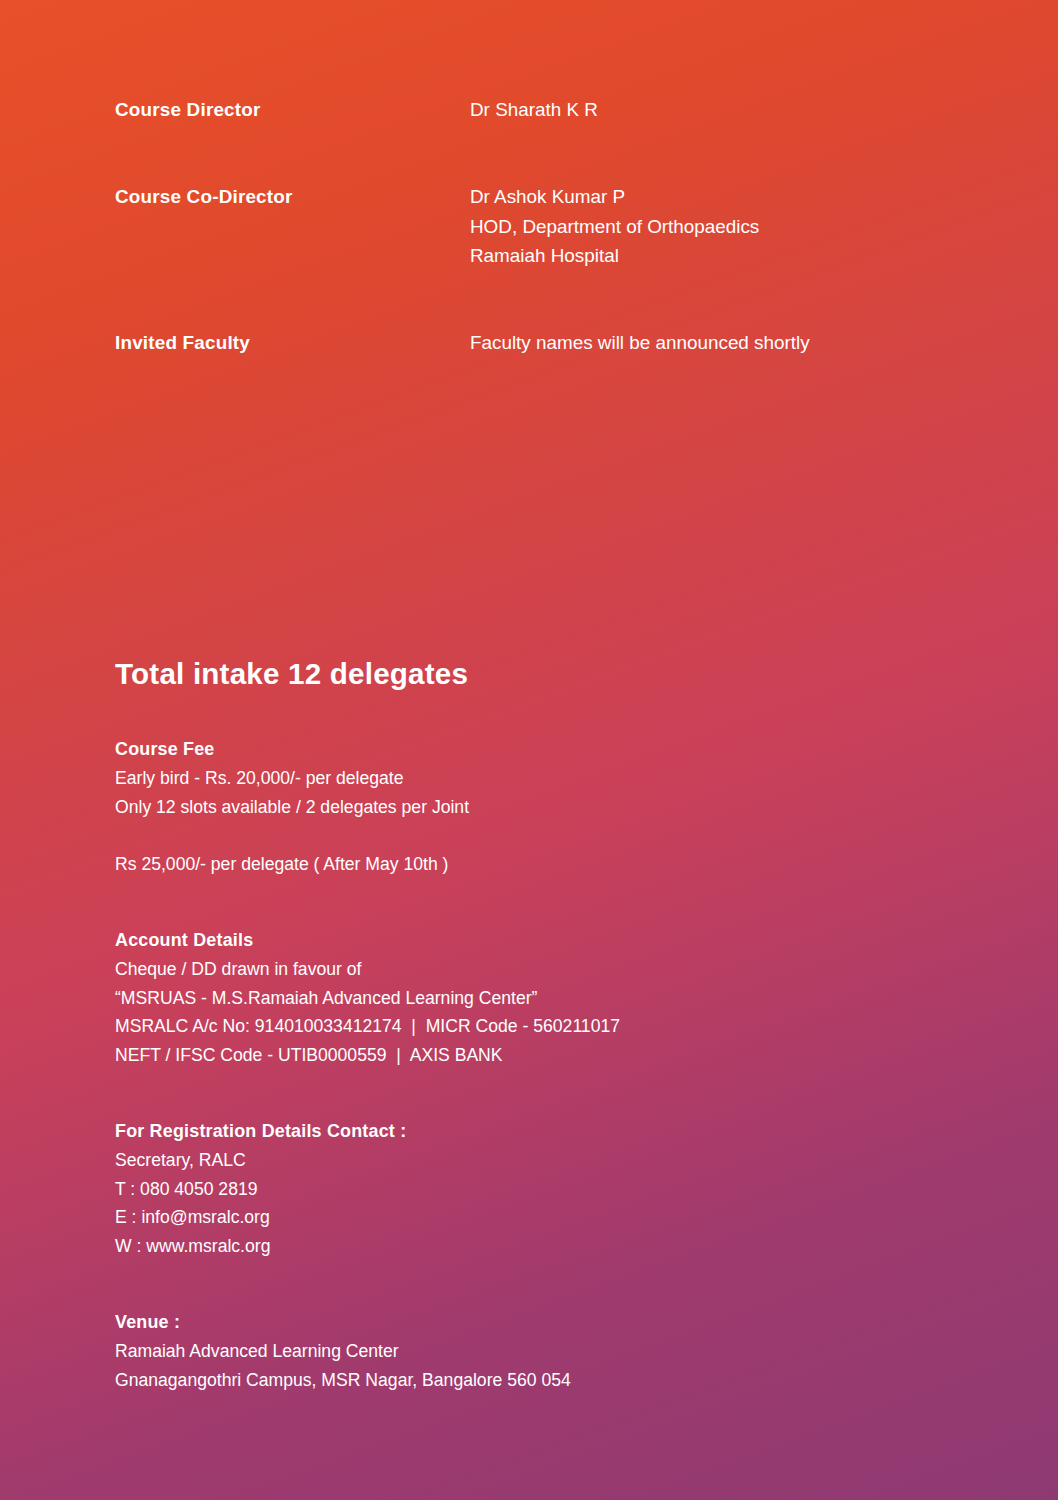| Course Director | Dr Sharath K R |
| Course Co-Director | Dr Ashok Kumar P HOD, Department of Orthopaedics Ramaiah Hospital |
| Invited Faculty | Faculty names will be announced shortly |
Total intake 12 delegates
Course Fee
Early bird - Rs. 20,000/- per delegate
Only 12 slots available / 2 delegates per Joint Rs 25,000/- per delegate ( After May 10th )
Account Details
Cheque / DD drawn in favour of
“MSRUAS - M.S.Ramaiah Advanced Learning Center”
MSRALC A/c No: 914010033412174 | MICR Code - 560211017
NEFT / IFSC Code - UTIB0000559 | AXIS BANK
For Registration Details Contact :
Secretary, RALC
T : 080 4050 2819
E : info@msralc.org
W : www.msralc.org
Venue :
Ramaiah Advanced Learning Center
Gnanagangothri Campus, MSR Nagar, Bangalore 560 054